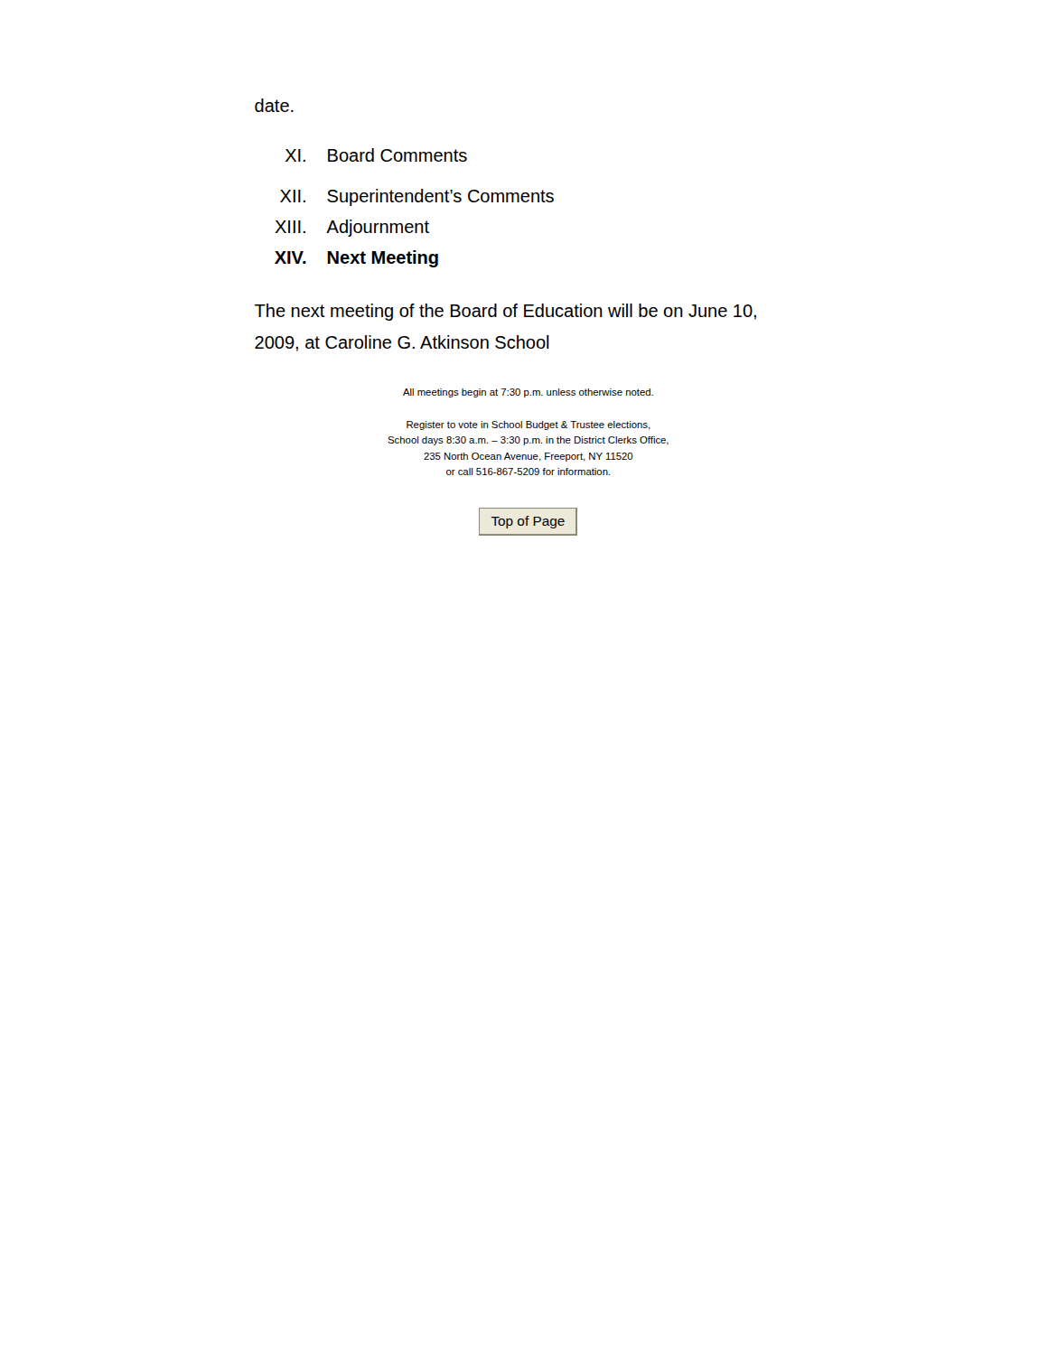date.
XI. Board Comments
XII. Superintendent’s Comments
XIII. Adjournment
XIV. Next Meeting
The next meeting of the Board of Education will be on June 10, 2009, at Caroline G. Atkinson School
All meetings begin at 7:30 p.m. unless otherwise noted.
Register to vote in School Budget & Trustee elections,
School days 8:30 a.m. – 3:30 p.m. in the District Clerks Office,
235 North Ocean Avenue, Freeport, NY 11520
or call 516-867-5209 for information.
Top of Page